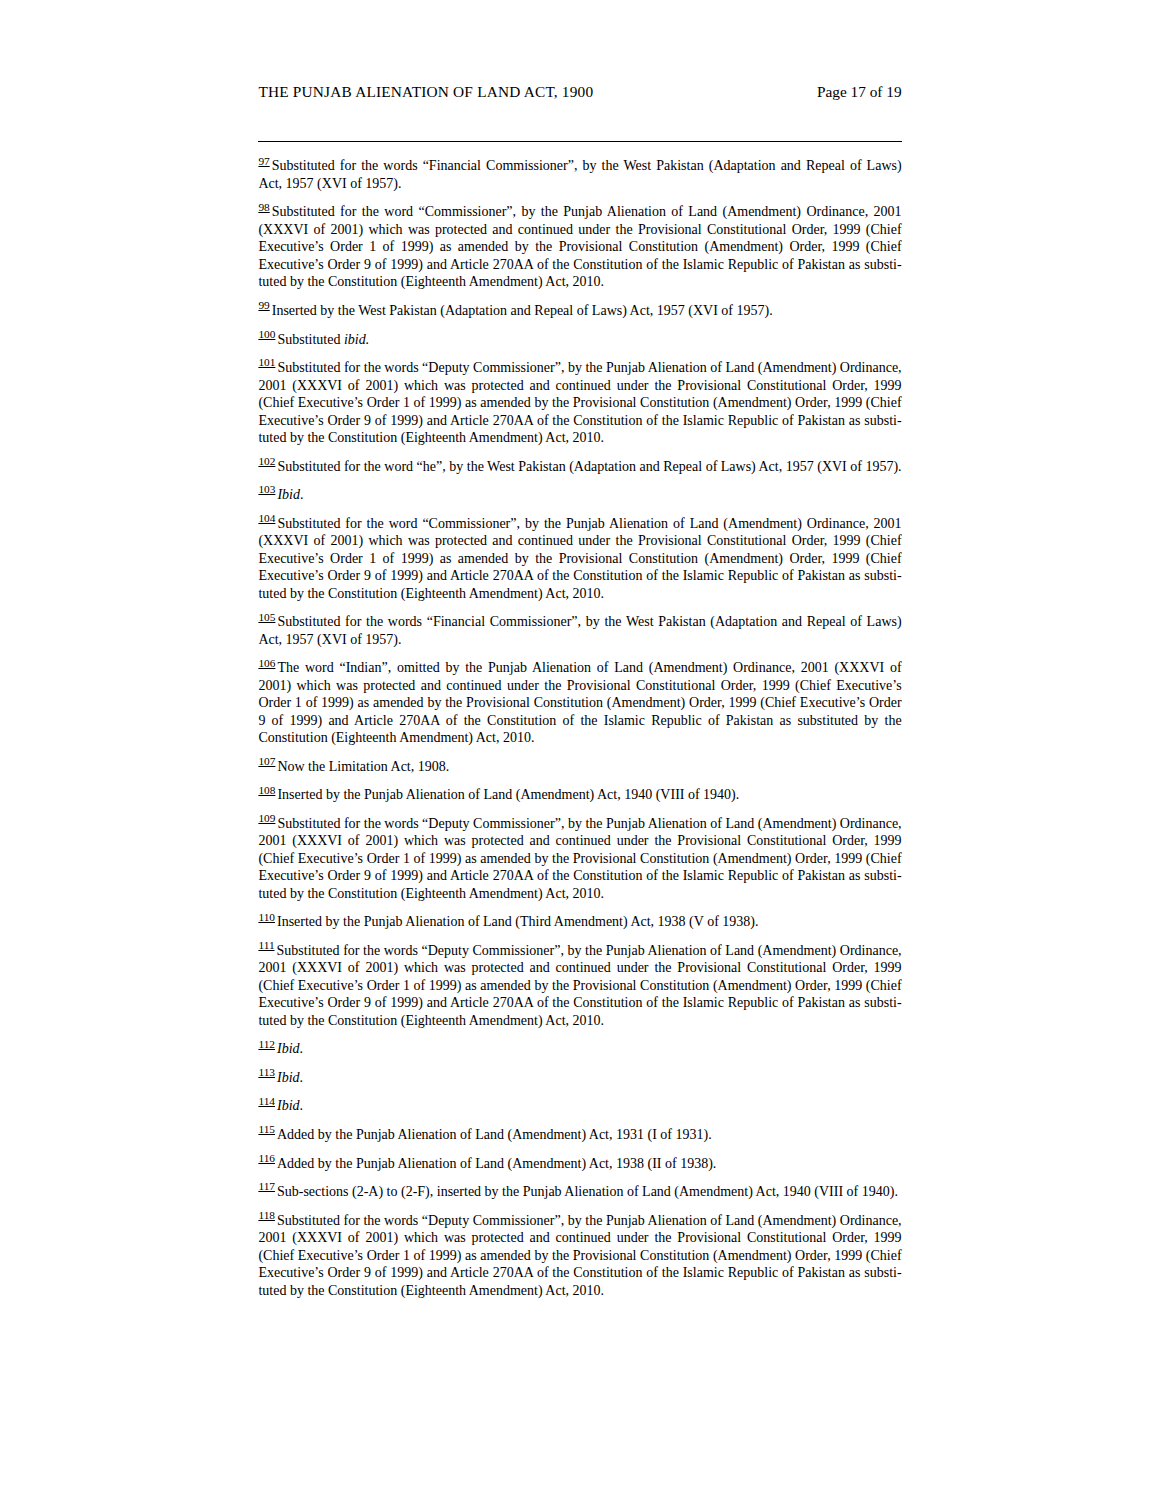THE PUNJAB ALIENATION OF LAND ACT, 1900 Page 17 of 19
97 Substituted for the words “Financial Commissioner”, by the West Pakistan (Adaptation and Repeal of Laws) Act, 1957 (XVI of 1957).
98 Substituted for the word “Commissioner”, by the Punjab Alienation of Land (Amendment) Ordinance, 2001 (XXXVI of 2001) which was protected and continued under the Provisional Constitutional Order, 1999 (Chief Executive’s Order 1 of 1999) as amended by the Provisional Constitution (Amendment) Order, 1999 (Chief Executive’s Order 9 of 1999) and Article 270AA of the Constitution of the Islamic Republic of Pakistan as substituted by the Constitution (Eighteenth Amendment) Act, 2010.
99 Inserted by the West Pakistan (Adaptation and Repeal of Laws) Act, 1957 (XVI of 1957).
100 Substituted ibid.
101 Substituted for the words “Deputy Commissioner”, by the Punjab Alienation of Land (Amendment) Ordinance, 2001 (XXXVI of 2001) which was protected and continued under the Provisional Constitutional Order, 1999 (Chief Executive’s Order 1 of 1999) as amended by the Provisional Constitution (Amendment) Order, 1999 (Chief Executive’s Order 9 of 1999) and Article 270AA of the Constitution of the Islamic Republic of Pakistan as substituted by the Constitution (Eighteenth Amendment) Act, 2010.
102 Substituted for the word “he”, by the West Pakistan (Adaptation and Repeal of Laws) Act, 1957 (XVI of 1957).
103 Ibid.
104 Substituted for the word “Commissioner”, by the Punjab Alienation of Land (Amendment) Ordinance, 2001 (XXXVI of 2001) which was protected and continued under the Provisional Constitutional Order, 1999 (Chief Executive’s Order 1 of 1999) as amended by the Provisional Constitution (Amendment) Order, 1999 (Chief Executive’s Order 9 of 1999) and Article 270AA of the Constitution of the Islamic Republic of Pakistan as substituted by the Constitution (Eighteenth Amendment) Act, 2010.
105 Substituted for the words “Financial Commissioner”, by the West Pakistan (Adaptation and Repeal of Laws) Act, 1957 (XVI of 1957).
106 The word “Indian”, omitted by the Punjab Alienation of Land (Amendment) Ordinance, 2001 (XXXVI of 2001) which was protected and continued under the Provisional Constitutional Order, 1999 (Chief Executive’s Order 1 of 1999) as amended by the Provisional Constitution (Amendment) Order, 1999 (Chief Executive’s Order 9 of 1999) and Article 270AA of the Constitution of the Islamic Republic of Pakistan as substituted by the Constitution (Eighteenth Amendment) Act, 2010.
107 Now the Limitation Act, 1908.
108 Inserted by the Punjab Alienation of Land (Amendment) Act, 1940 (VIII of 1940).
109 Substituted for the words “Deputy Commissioner”, by the Punjab Alienation of Land (Amendment) Ordinance, 2001 (XXXVI of 2001) which was protected and continued under the Provisional Constitutional Order, 1999 (Chief Executive’s Order 1 of 1999) as amended by the Provisional Constitution (Amendment) Order, 1999 (Chief Executive’s Order 9 of 1999) and Article 270AA of the Constitution of the Islamic Republic of Pakistan as substituted by the Constitution (Eighteenth Amendment) Act, 2010.
110 Inserted by the Punjab Alienation of Land (Third Amendment) Act, 1938 (V of 1938).
111 Substituted for the words “Deputy Commissioner”, by the Punjab Alienation of Land (Amendment) Ordinance, 2001 (XXXVI of 2001) which was protected and continued under the Provisional Constitutional Order, 1999 (Chief Executive’s Order 1 of 1999) as amended by the Provisional Constitution (Amendment) Order, 1999 (Chief Executive’s Order 9 of 1999) and Article 270AA of the Constitution of the Islamic Republic of Pakistan as substituted by the Constitution (Eighteenth Amendment) Act, 2010.
112 Ibid.
113 Ibid.
114 Ibid.
115 Added by the Punjab Alienation of Land (Amendment) Act, 1931 (I of 1931).
116 Added by the Punjab Alienation of Land (Amendment) Act, 1938 (II of 1938).
117 Sub-sections (2-A) to (2-F), inserted by the Punjab Alienation of Land (Amendment) Act, 1940 (VIII of 1940).
118 Substituted for the words “Deputy Commissioner”, by the Punjab Alienation of Land (Amendment) Ordinance, 2001 (XXXVI of 2001) which was protected and continued under the Provisional Constitutional Order, 1999 (Chief Executive’s Order 1 of 1999) as amended by the Provisional Constitution (Amendment) Order, 1999 (Chief Executive’s Order 9 of 1999) and Article 270AA of the Constitution of the Islamic Republic of Pakistan as substituted by the Constitution (Eighteenth Amendment) Act, 2010.